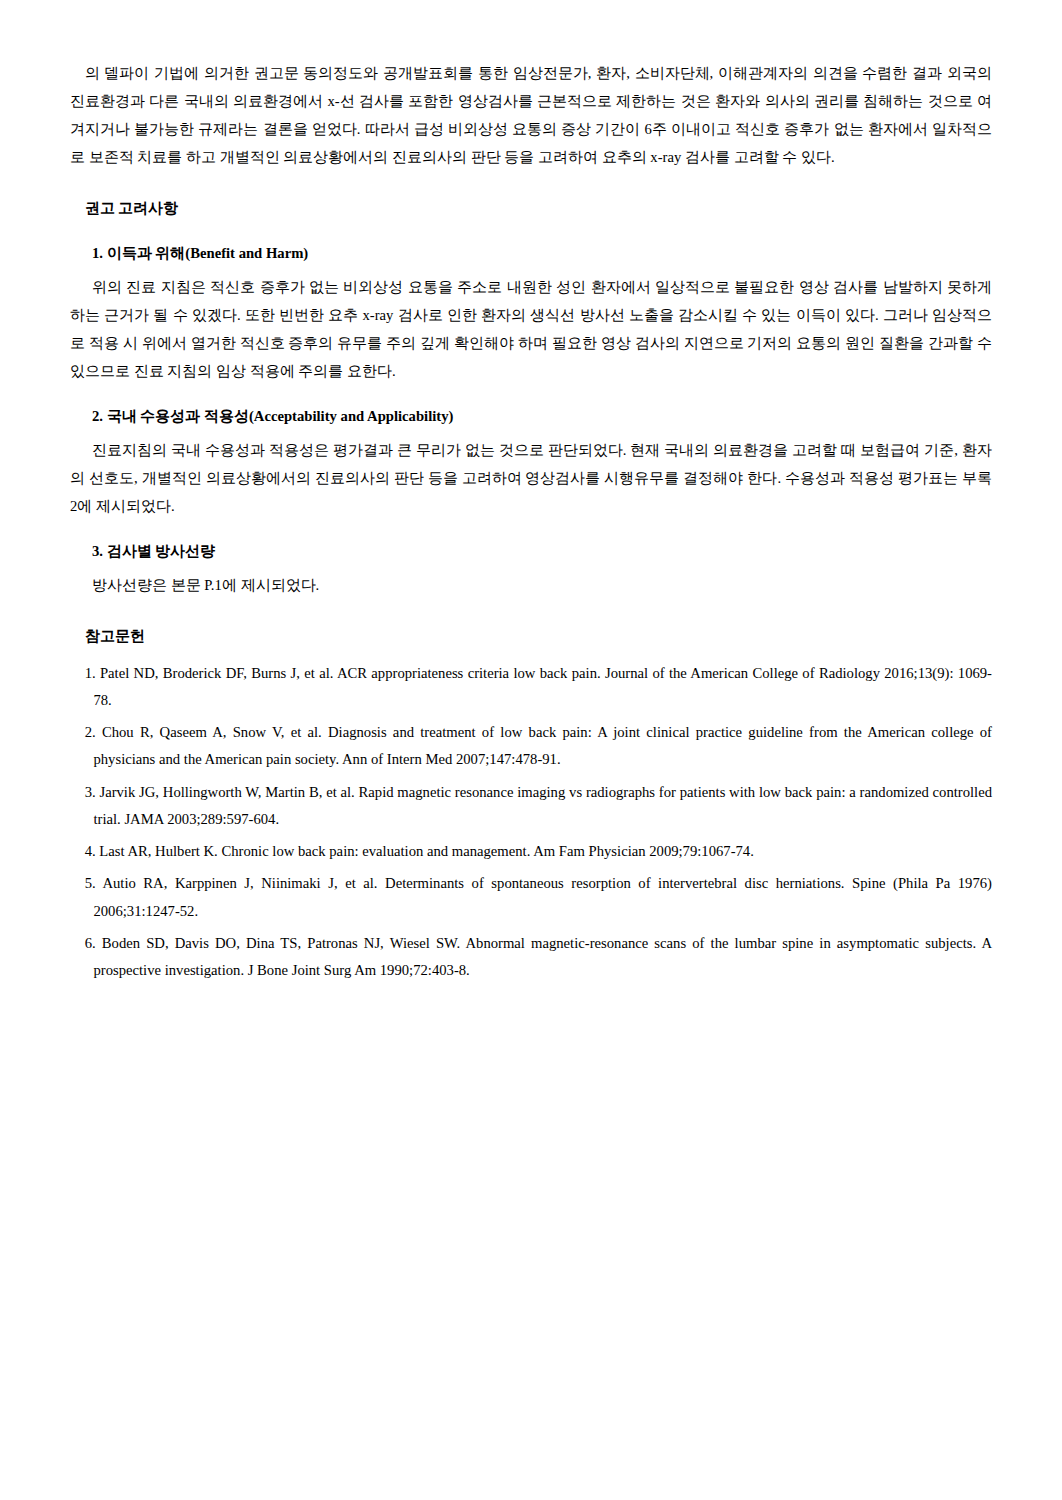의 델파이 기법에 의거한 권고문 동의정도와 공개발표회를 통한 임상전문가, 환자, 소비자단체, 이해관계자의 의견을 수렴한 결과 외국의 진료환경과 다른 국내의 의료환경에서 x-선 검사를 포함한 영상검사를 근본적으로 제한하는 것은 환자와 의사의 권리를 침해하는 것으로 여겨지거나 불가능한 규제라는 결론을 얻었다. 따라서 급성 비외상성 요통의 증상 기간이 6주 이내이고 적신호 증후가 없는 환자에서 일차적으로 보존적 치료를 하고 개별적인 의료상황에서의 진료의사의 판단 등을 고려하여 요추의 x-ray 검사를 고려할 수 있다.
권고 고려사항
1. 이득과 위해(Benefit and Harm)
위의 진료 지침은 적신호 증후가 없는 비외상성 요통을 주소로 내원한 성인 환자에서 일상적으로 불필요한 영상 검사를 남발하지 못하게 하는 근거가 될 수 있겠다. 또한 빈번한 요추 x-ray 검사로 인한 환자의 생식선 방사선 노출을 감소시킬 수 있는 이득이 있다. 그러나 임상적으로 적용 시 위에서 열거한 적신호 증후의 유무를 주의 깊게 확인해야 하며 필요한 영상 검사의 지연으로 기저의 요통의 원인 질환을 간과할 수 있으므로 진료 지침의 임상 적용에 주의를 요한다.
2. 국내 수용성과 적용성(Acceptability and Applicability)
진료지침의 국내 수용성과 적용성은 평가결과 큰 무리가 없는 것으로 판단되었다. 현재 국내의 의료환경을 고려할 때 보험급여 기준, 환자의 선호도, 개별적인 의료상황에서의 진료의사의 판단 등을 고려하여 영상검사를 시행유무를 결정해야 한다. 수용성과 적용성 평가표는 부록2에 제시되었다.
3. 검사별 방사선량
방사선량은 본문 P.1에 제시되었다.
참고문헌
1. Patel ND, Broderick DF, Burns J, et al. ACR appropriateness criteria low back pain. Journal of the American College of Radiology 2016;13(9): 1069-78.
2. Chou R, Qaseem A, Snow V, et al. Diagnosis and treatment of low back pain: A joint clinical practice guideline from the American college of physicians and the American pain society. Ann of Intern Med 2007;147:478-91.
3. Jarvik JG, Hollingworth W, Martin B, et al. Rapid magnetic resonance imaging vs radiographs for patients with low back pain: a randomized controlled trial. JAMA 2003;289:597-604.
4. Last AR, Hulbert K. Chronic low back pain: evaluation and management. Am Fam Physician 2009;79:1067-74.
5. Autio RA, Karppinen J, Niinimaki J, et al. Determinants of spontaneous resorption of intervertebral disc herniations. Spine (Phila Pa 1976) 2006;31:1247-52.
6. Boden SD, Davis DO, Dina TS, Patronas NJ, Wiesel SW. Abnormal magnetic-resonance scans of the lumbar spine in asymptomatic subjects. A prospective investigation. J Bone Joint Surg Am 1990;72:403-8.